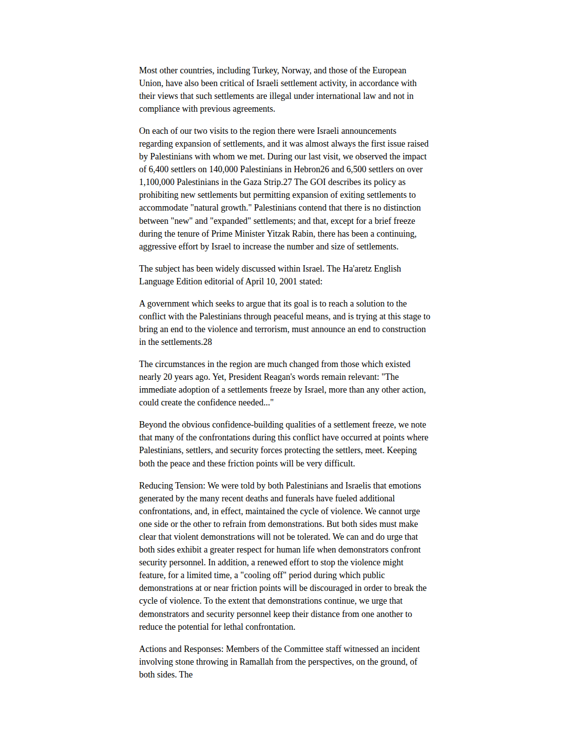Most other countries, including Turkey, Norway, and those of the European Union, have also been critical of Israeli settlement activity, in accordance with their views that such settlements are illegal under international law and not in compliance with previous agreements.
On each of our two visits to the region there were Israeli announcements regarding expansion of settlements, and it was almost always the first issue raised by Palestinians with whom we met. During our last visit, we observed the impact of 6,400 settlers on 140,000 Palestinians in Hebron26 and 6,500 settlers on over 1,100,000 Palestinians in the Gaza Strip.27 The GOI describes its policy as prohibiting new settlements but permitting expansion of exiting settlements to accommodate "natural growth." Palestinians contend that there is no distinction between "new" and "expanded" settlements; and that, except for a brief freeze during the tenure of Prime Minister Yitzak Rabin, there has been a continuing, aggressive effort by Israel to increase the number and size of settlements.
The subject has been widely discussed within Israel. The Ha'aretz English Language Edition editorial of April 10, 2001 stated:
A government which seeks to argue that its goal is to reach a solution to the conflict with the Palestinians through peaceful means, and is trying at this stage to bring an end to the violence and terrorism, must announce an end to construction in the settlements.28
The circumstances in the region are much changed from those which existed nearly 20 years ago. Yet, President Reagan's words remain relevant: "The immediate adoption of a settlements freeze by Israel, more than any other action, could create the confidence needed..."
Beyond the obvious confidence-building qualities of a settlement freeze, we note that many of the confrontations during this conflict have occurred at points where Palestinians, settlers, and security forces protecting the settlers, meet. Keeping both the peace and these friction points will be very difficult.
Reducing Tension: We were told by both Palestinians and Israelis that emotions generated by the many recent deaths and funerals have fueled additional confrontations, and, in effect, maintained the cycle of violence. We cannot urge one side or the other to refrain from demonstrations. But both sides must make clear that violent demonstrations will not be tolerated. We can and do urge that both sides exhibit a greater respect for human life when demonstrators confront security personnel. In addition, a renewed effort to stop the violence might feature, for a limited time, a "cooling off" period during which public demonstrations at or near friction points will be discouraged in order to break the cycle of violence. To the extent that demonstrations continue, we urge that demonstrators and security personnel keep their distance from one another to reduce the potential for lethal confrontation.
Actions and Responses: Members of the Committee staff witnessed an incident involving stone throwing in Ramallah from the perspectives, on the ground, of both sides. The